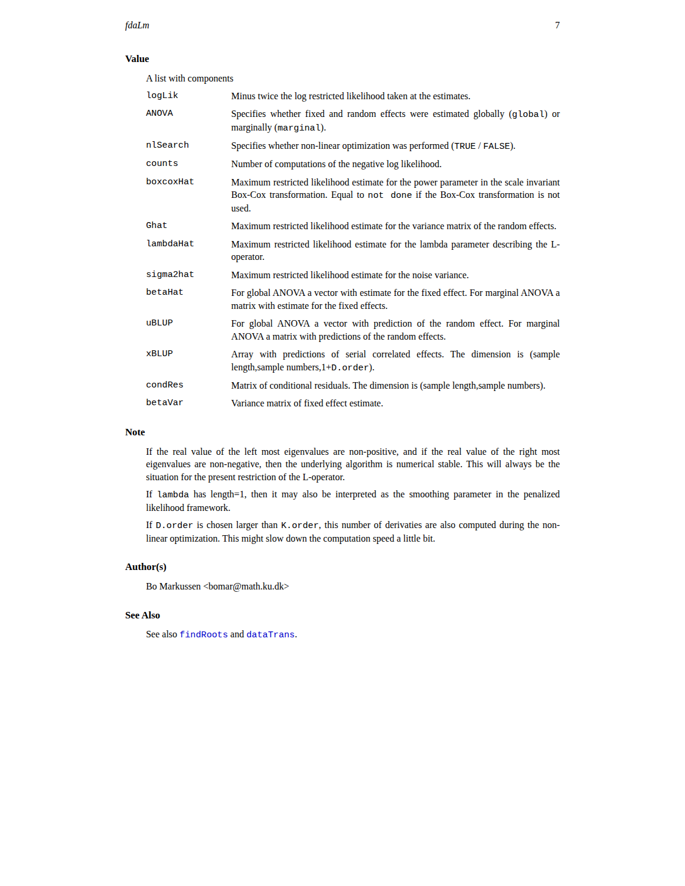fdaLm 7
Value
A list with components
logLik
Minus twice the log restricted likelihood taken at the estimates.
ANOVA
Specifies whether fixed and random effects were estimated globally (global) or marginally (marginal).
nlSearch
Specifies whether non-linear optimization was performed (TRUE / FALSE).
counts
Number of computations of the negative log likelihood.
boxcoxHat
Maximum restricted likelihood estimate for the power parameter in the scale invariant Box-Cox transformation. Equal to not done if the Box-Cox transformation is not used.
Ghat
Maximum restricted likelihood estimate for the variance matrix of the random effects.
lambdaHat
Maximum restricted likelihood estimate for the lambda parameter describing the L-operator.
sigma2hat
Maximum restricted likelihood estimate for the noise variance.
betaHat
For global ANOVA a vector with estimate for the fixed effect. For marginal ANOVA a matrix with estimate for the fixed effects.
uBLUP
For global ANOVA a vector with prediction of the random effect. For marginal ANOVA a matrix with predictions of the random effects.
xBLUP
Array with predictions of serial correlated effects. The dimension is (sample length,sample numbers,1+D.order).
condRes
Matrix of conditional residuals. The dimension is (sample length,sample numbers).
betaVar
Variance matrix of fixed effect estimate.
Note
If the real value of the left most eigenvalues are non-positive, and if the real value of the right most eigenvalues are non-negative, then the underlying algorithm is numerical stable. This will always be the situation for the present restriction of the L-operator.
If lambda has length=1, then it may also be interpreted as the smoothing parameter in the penalized likelihood framework.
If D.order is chosen larger than K.order, this number of derivaties are also computed during the non-linear optimization. This might slow down the computation speed a little bit.
Author(s)
Bo Markussen <bomar@math.ku.dk>
See Also
See also findRoots and dataTrans.